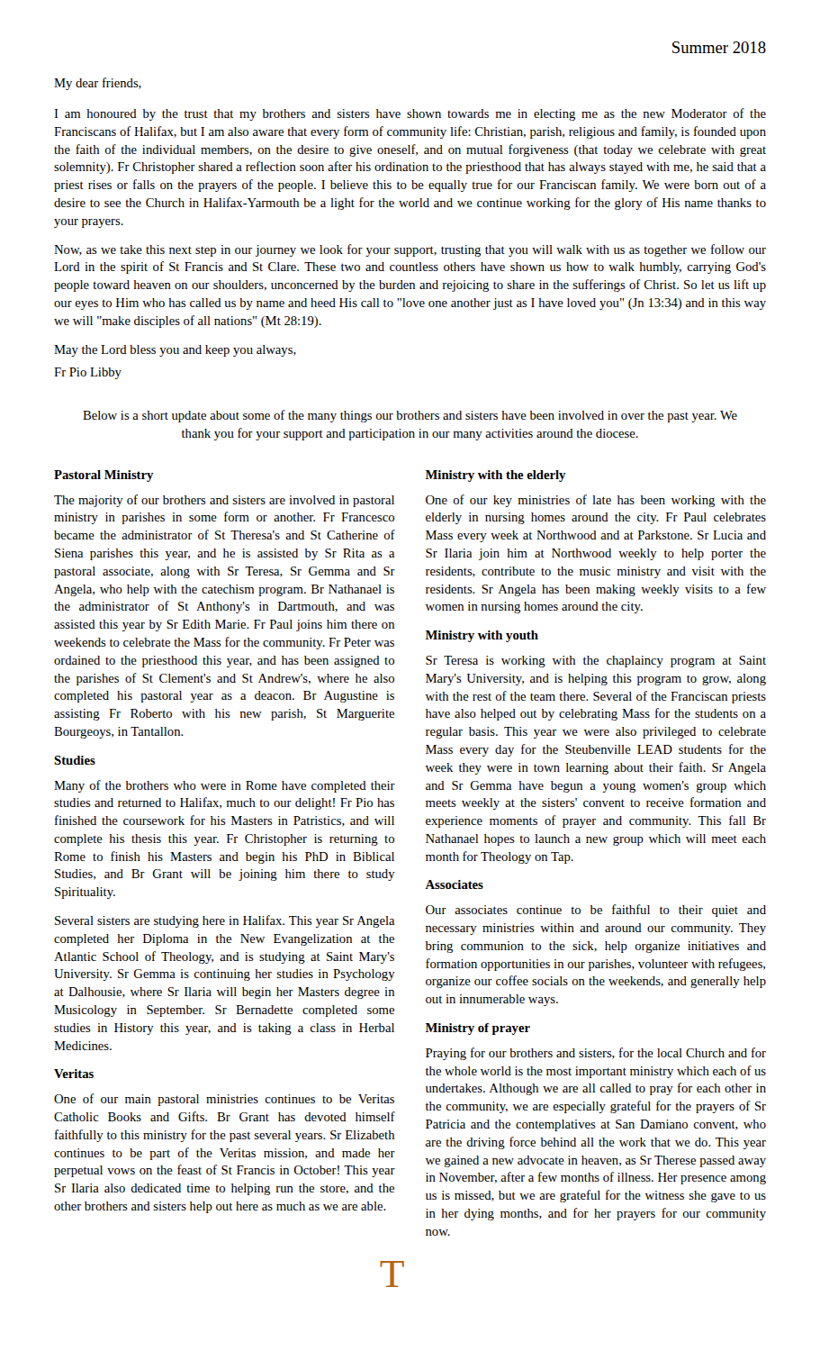Summer 2018
My dear friends,
I am honoured by the trust that my brothers and sisters have shown towards me in electing me as the new Moderator of the Franciscans of Halifax, but I am also aware that every form of community life: Christian, parish, religious and family, is founded upon the faith of the individual members, on the desire to give oneself, and on mutual forgiveness (that today we celebrate with great solemnity). Fr Christopher shared a reflection soon after his ordination to the priesthood that has always stayed with me, he said that a priest rises or falls on the prayers of the people. I believe this to be equally true for our Franciscan family. We were born out of a desire to see the Church in Halifax-Yarmouth be a light for the world and we continue working for the glory of His name thanks to your prayers.
Now, as we take this next step in our journey we look for your support, trusting that you will walk with us as together we follow our Lord in the spirit of St Francis and St Clare. These two and countless others have shown us how to walk humbly, carrying God's people toward heaven on our shoulders, unconcerned by the burden and rejoicing to share in the sufferings of Christ. So let us lift up our eyes to Him who has called us by name and heed His call to "love one another just as I have loved you" (Jn 13:34) and in this way we will "make disciples of all nations" (Mt 28:19).
May the Lord bless you and keep you always,
Fr Pio Libby
Below is a short update about some of the many things our brothers and sisters have been involved in over the past year. We thank you for your support and participation in our many activities around the diocese.
Pastoral Ministry
The majority of our brothers and sisters are involved in pastoral ministry in parishes in some form or another. Fr Francesco became the administrator of St Theresa's and St Catherine of Siena parishes this year, and he is assisted by Sr Rita as a pastoral associate, along with Sr Teresa, Sr Gemma and Sr Angela, who help with the catechism program. Br Nathanael is the administrator of St Anthony's in Dartmouth, and was assisted this year by Sr Edith Marie. Fr Paul joins him there on weekends to celebrate the Mass for the community. Fr Peter was ordained to the priesthood this year, and has been assigned to the parishes of St Clement's and St Andrew's, where he also completed his pastoral year as a deacon. Br Augustine is assisting Fr Roberto with his new parish, St Marguerite Bourgeoys, in Tantallon.
Studies
Many of the brothers who were in Rome have completed their studies and returned to Halifax, much to our delight! Fr Pio has finished the coursework for his Masters in Patristics, and will complete his thesis this year. Fr Christopher is returning to Rome to finish his Masters and begin his PhD in Biblical Studies, and Br Grant will be joining him there to study Spirituality.
Several sisters are studying here in Halifax. This year Sr Angela completed her Diploma in the New Evangelization at the Atlantic School of Theology, and is studying at Saint Mary's University. Sr Gemma is continuing her studies in Psychology at Dalhousie, where Sr Ilaria will begin her Masters degree in Musicology in September. Sr Bernadette completed some studies in History this year, and is taking a class in Herbal Medicines.
Veritas
One of our main pastoral ministries continues to be Veritas Catholic Books and Gifts. Br Grant has devoted himself faithfully to this ministry for the past several years. Sr Elizabeth continues to be part of the Veritas mission, and made her perpetual vows on the feast of St Francis in October! This year Sr Ilaria also dedicated time to helping run the store, and the other brothers and sisters help out here as much as we are able.
Ministry with the elderly
One of our key ministries of late has been working with the elderly in nursing homes around the city. Fr Paul celebrates Mass every week at Northwood and at Parkstone. Sr Lucia and Sr Ilaria join him at Northwood weekly to help porter the residents, contribute to the music ministry and visit with the residents. Sr Angela has been making weekly visits to a few women in nursing homes around the city.
Ministry with youth
Sr Teresa is working with the chaplaincy program at Saint Mary's University, and is helping this program to grow, along with the rest of the team there. Several of the Franciscan priests have also helped out by celebrating Mass for the students on a regular basis. This year we were also privileged to celebrate Mass every day for the Steubenville LEAD students for the week they were in town learning about their faith. Sr Angela and Sr Gemma have begun a young women's group which meets weekly at the sisters' convent to receive formation and experience moments of prayer and community. This fall Br Nathanael hopes to launch a new group which will meet each month for Theology on Tap.
Associates
Our associates continue to be faithful to their quiet and necessary ministries within and around our community. They bring communion to the sick, help organize initiatives and formation opportunities in our parishes, volunteer with refugees, organize our coffee socials on the weekends, and generally help out in innumerable ways.
Ministry of prayer
Praying for our brothers and sisters, for the local Church and for the whole world is the most important ministry which each of us undertakes. Although we are all called to pray for each other in the community, we are especially grateful for the prayers of Sr Patricia and the contemplatives at San Damiano convent, who are the driving force behind all the work that we do. This year we gained a new advocate in heaven, as Sr Therese passed away in November, after a few months of illness. Her presence among us is missed, but we are grateful for the witness she gave to us in her dying months, and for her prayers for our community now.
T